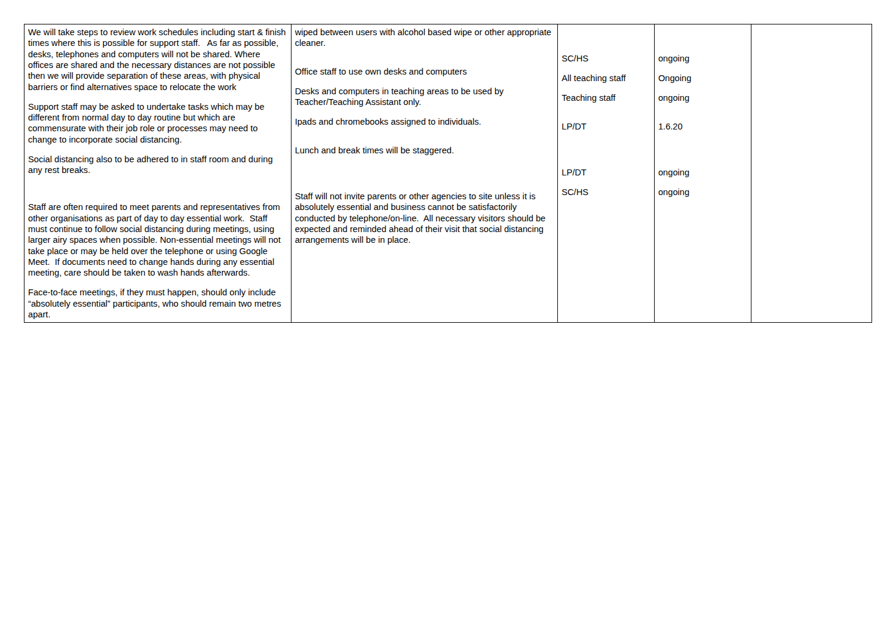| We will take steps to review work schedules including start & finish times where this is possible for support staff. As far as possible, desks, telephones and computers will not be shared. Where offices are shared and the necessary distances are not possible then we will provide separation of these areas, with physical barriers or find alternatives space to relocate the work Support staff may be asked to undertake tasks which may be different from normal day to day routine but which are commensurate with their job role or processes may need to change to incorporate social distancing. Social distancing also to be adhered to in staff room and during any rest breaks. Staff are often required to meet parents and representatives from other organisations as part of day to day essential work. Staff must continue to follow social distancing during meetings, using larger airy spaces when possible. Non-essential meetings will not take place or may be held over the telephone or using Google Meet. If documents need to change hands during any essential meeting, care should be taken to wash hands afterwards. Face-to-face meetings, if they must happen, should only include “absolutely essential” participants, who should remain two metres apart. | wiped between users with alcohol based wipe or other appropriate cleaner. Office staff to use own desks and computers Desks and computers in teaching areas to be used by Teacher/Teaching Assistant only. Ipads and chromebooks assigned to individuals. Lunch and break times will be staggered. Staff will not invite parents or other agencies to site unless it is absolutely essential and business cannot be satisfactorily conducted by telephone/on-line. All necessary visitors should be expected and reminded ahead of their visit that social distancing arrangements will be in place. | SC/HS All teaching staff Teaching staff LP/DT LP/DT SC/HS | ongoing Ongoing ongoing 1.6.20 ongoing ongoing | |